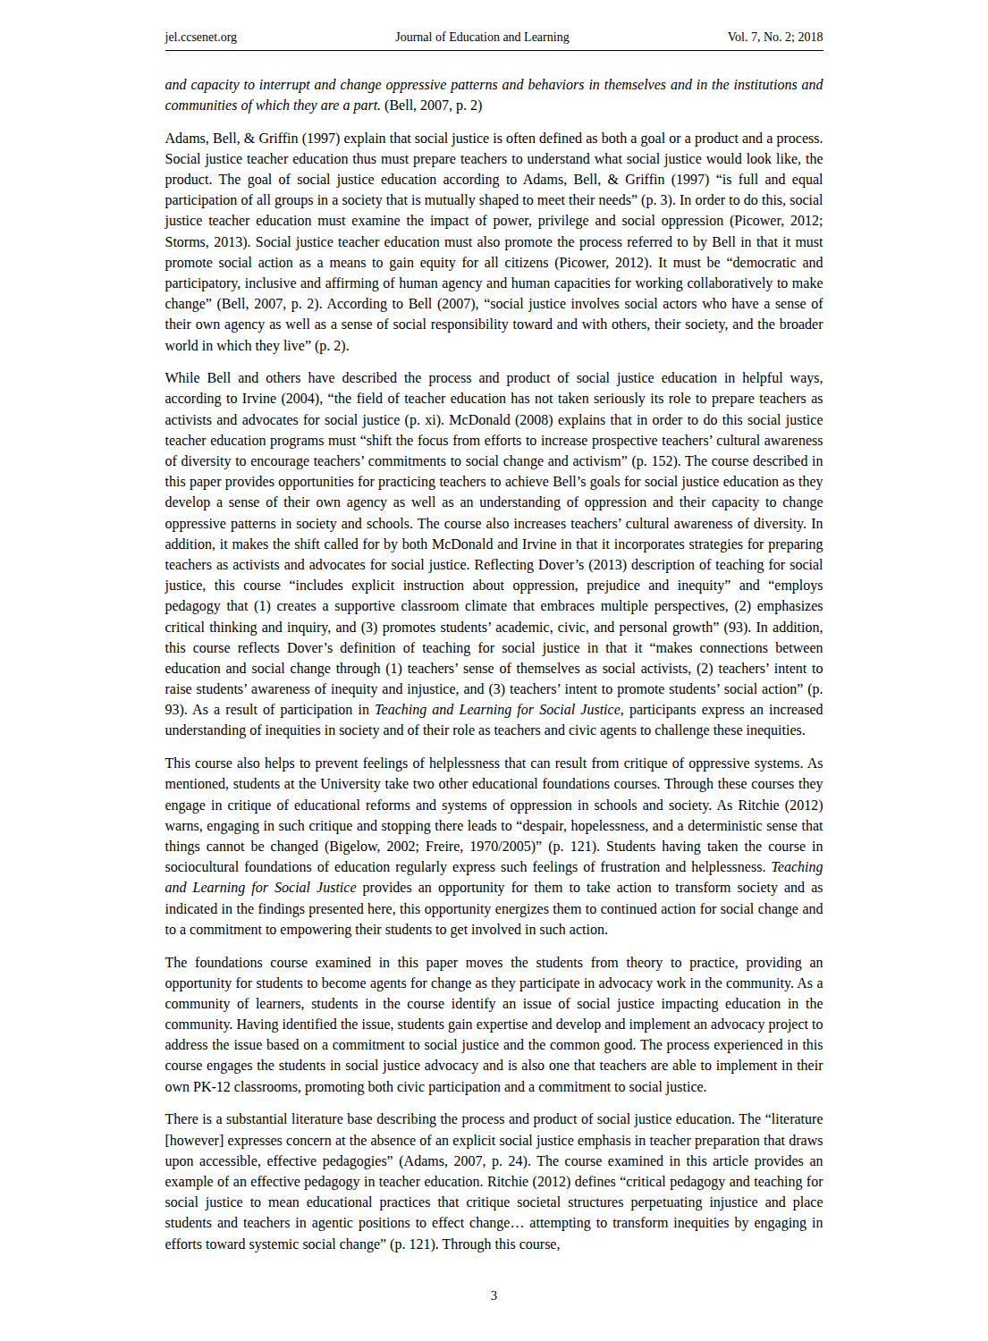jel.ccsenet.org Journal of Education and Learning Vol. 7, No. 2; 2018
and capacity to interrupt and change oppressive patterns and behaviors in themselves and in the institutions and communities of which they are a part. (Bell, 2007, p. 2)
Adams, Bell, & Griffin (1997) explain that social justice is often defined as both a goal or a product and a process. Social justice teacher education thus must prepare teachers to understand what social justice would look like, the product. The goal of social justice education according to Adams, Bell, & Griffin (1997) “is full and equal participation of all groups in a society that is mutually shaped to meet their needs” (p. 3). In order to do this, social justice teacher education must examine the impact of power, privilege and social oppression (Picower, 2012; Storms, 2013). Social justice teacher education must also promote the process referred to by Bell in that it must promote social action as a means to gain equity for all citizens (Picower, 2012). It must be “democratic and participatory, inclusive and affirming of human agency and human capacities for working collaboratively to make change” (Bell, 2007, p. 2). According to Bell (2007), “social justice involves social actors who have a sense of their own agency as well as a sense of social responsibility toward and with others, their society, and the broader world in which they live” (p. 2).
While Bell and others have described the process and product of social justice education in helpful ways, according to Irvine (2004), “the field of teacher education has not taken seriously its role to prepare teachers as activists and advocates for social justice (p. xi). McDonald (2008) explains that in order to do this social justice teacher education programs must “shift the focus from efforts to increase prospective teachers’ cultural awareness of diversity to encourage teachers’ commitments to social change and activism” (p. 152). The course described in this paper provides opportunities for practicing teachers to achieve Bell’s goals for social justice education as they develop a sense of their own agency as well as an understanding of oppression and their capacity to change oppressive patterns in society and schools. The course also increases teachers’ cultural awareness of diversity. In addition, it makes the shift called for by both McDonald and Irvine in that it incorporates strategies for preparing teachers as activists and advocates for social justice. Reflecting Dover’s (2013) description of teaching for social justice, this course “includes explicit instruction about oppression, prejudice and inequity” and “employs pedagogy that (1) creates a supportive classroom climate that embraces multiple perspectives, (2) emphasizes critical thinking and inquiry, and (3) promotes students’ academic, civic, and personal growth” (93). In addition, this course reflects Dover’s definition of teaching for social justice in that it “makes connections between education and social change through (1) teachers’ sense of themselves as social activists, (2) teachers’ intent to raise students’ awareness of inequity and injustice, and (3) teachers’ intent to promote students’ social action” (p. 93). As a result of participation in Teaching and Learning for Social Justice, participants express an increased understanding of inequities in society and of their role as teachers and civic agents to challenge these inequities.
This course also helps to prevent feelings of helplessness that can result from critique of oppressive systems. As mentioned, students at the University take two other educational foundations courses. Through these courses they engage in critique of educational reforms and systems of oppression in schools and society. As Ritchie (2012) warns, engaging in such critique and stopping there leads to “despair, hopelessness, and a deterministic sense that things cannot be changed (Bigelow, 2002; Freire, 1970/2005)” (p. 121). Students having taken the course in sociocultural foundations of education regularly express such feelings of frustration and helplessness. Teaching and Learning for Social Justice provides an opportunity for them to take action to transform society and as indicated in the findings presented here, this opportunity energizes them to continued action for social change and to a commitment to empowering their students to get involved in such action.
The foundations course examined in this paper moves the students from theory to practice, providing an opportunity for students to become agents for change as they participate in advocacy work in the community. As a community of learners, students in the course identify an issue of social justice impacting education in the community. Having identified the issue, students gain expertise and develop and implement an advocacy project to address the issue based on a commitment to social justice and the common good. The process experienced in this course engages the students in social justice advocacy and is also one that teachers are able to implement in their own PK-12 classrooms, promoting both civic participation and a commitment to social justice.
There is a substantial literature base describing the process and product of social justice education. The “literature [however] expresses concern at the absence of an explicit social justice emphasis in teacher preparation that draws upon accessible, effective pedagogies” (Adams, 2007, p. 24). The course examined in this article provides an example of an effective pedagogy in teacher education. Ritchie (2012) defines “critical pedagogy and teaching for social justice to mean educational practices that critique societal structures perpetuating injustice and place students and teachers in agentic positions to effect change… attempting to transform inequities by engaging in efforts toward systemic social change” (p. 121). Through this course,
3